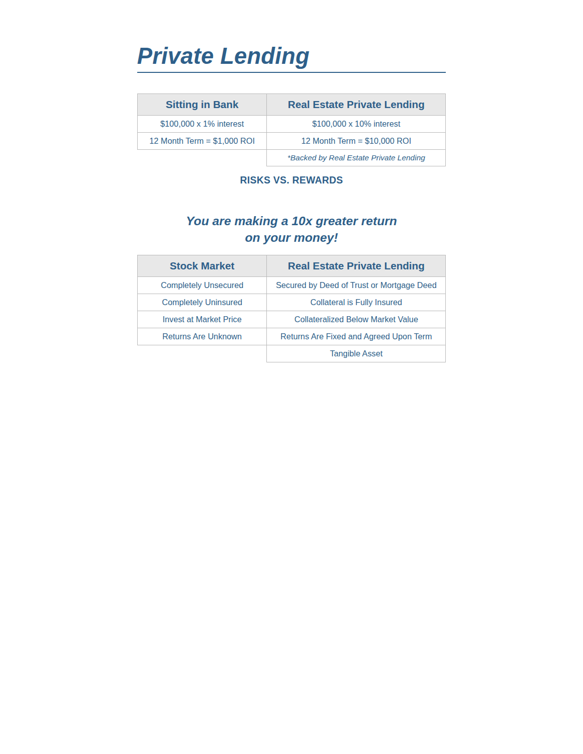Private Lending
| Sitting in Bank | Real Estate Private Lending |
| --- | --- |
| $100,000 x 1% interest | $100,000 x 10% interest |
| 12 Month Term = $1,000 ROI | 12 Month Term = $10,000 ROI |
| | *Backed by Real Estate Private Lending |
RISKS VS. REWARDS
You are making a 10x greater return
on your money!
| Stock Market | Real Estate Private Lending |
| --- | --- |
| Completely Unsecured | Secured by Deed of Trust or Mortgage Deed |
| Completely Uninsured | Collateral is Fully Insured |
| Invest at Market Price | Collateralized Below Market Value |
| Returns Are Unknown | Returns Are Fixed and Agreed Upon Term |
| | Tangible Asset |